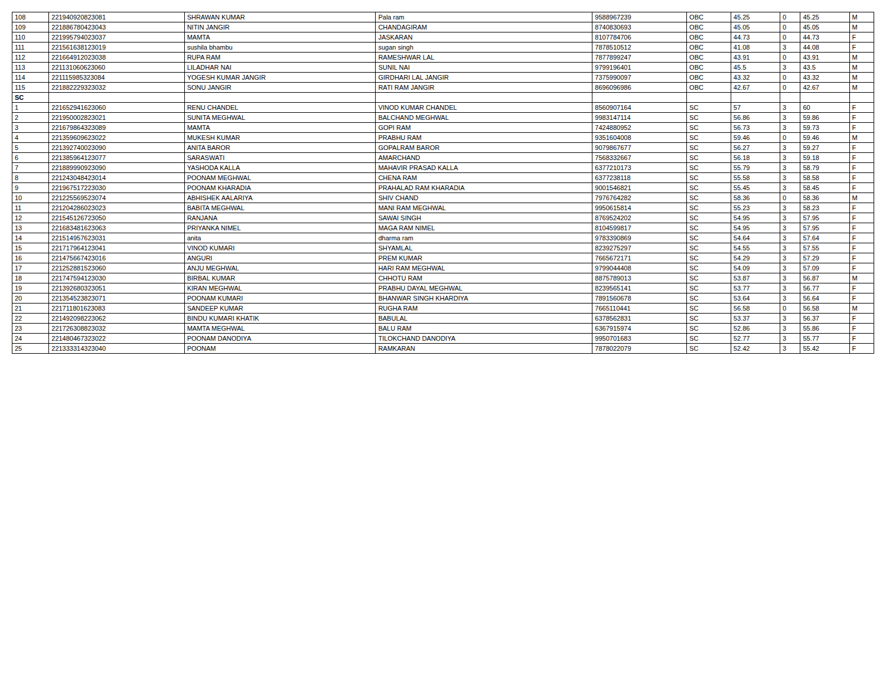| 108 | 221940920823081 | SHRAWAN KUMAR | Pala ram | 9588967239 | OBC | 45.25 | 0 | 45.25 | M |
| 109 | 221886780423043 | NITIN JANGIR | CHANDAGIRAM | 8740830693 | OBC | 45.05 | 0 | 45.05 | M |
| 110 | 221995794023037 | MAMTA | JASKARAN | 8107784706 | OBC | 44.73 | 0 | 44.73 | F |
| 111 | 221561638123019 | sushila bhambu | sugan singh | 7878510512 | OBC | 41.08 | 3 | 44.08 | F |
| 112 | 221664912023038 | RUPA RAM | RAMESHWAR LAL | 7877899247 | OBC | 43.91 | 0 | 43.91 | M |
| 113 | 221131060623060 | LILADHAR NAI | SUNIL NAI | 9799196401 | OBC | 45.5 | 3 | 43.5 | M |
| 114 | 221115985323084 | YOGESH KUMAR JANGIR | GIRDHARI LAL JANGIR | 7375990097 | OBC | 43.32 | 0 | 43.32 | M |
| 115 | 221882229323032 | SONU JANGIR | RATI RAM JANGIR | 8696096986 | OBC | 42.67 | 0 | 42.67 | M |
| SC | | | | | | | | | |
| 1 | 221652941623060 | RENU CHANDEL | VINOD KUMAR CHANDEL | 8560907164 | SC | 57 | 3 | 60 | F |
| 2 | 221950002823021 | SUNITA MEGHWAL | BALCHAND MEGHWAL | 9983147114 | SC | 56.86 | 3 | 59.86 | F |
| 3 | 221679864323089 | MAMTA | GOPI RAM | 7424880952 | SC | 56.73 | 3 | 59.73 | F |
| 4 | 221359609623022 | MUKESH KUMAR | PRABHU RAM | 9351604008 | SC | 59.46 | 0 | 59.46 | M |
| 5 | 221392740023090 | ANITA BAROR | GOPALRAM BAROR | 9079867677 | SC | 56.27 | 3 | 59.27 | F |
| 6 | 221385964123077 | SARASWATI | AMARCHAND | 7568332667 | SC | 56.18 | 3 | 59.18 | F |
| 7 | 221889990923090 | YASHODA KALLA | MAHAVIR PRASAD KALLA | 6377210173 | SC | 55.79 | 3 | 58.79 | F |
| 8 | 221243048423014 | POONAM MEGHWAL | CHENA RAM | 6377238118 | SC | 55.58 | 3 | 58.58 | F |
| 9 | 221967517223030 | POONAM KHARADIA | PRAHALAD RAM KHARADIA | 9001546821 | SC | 55.45 | 3 | 58.45 | F |
| 10 | 221225569523074 | ABHISHEK AALARIYA | SHIV CHAND | 7976764282 | SC | 58.36 | 0 | 58.36 | M |
| 11 | 221204286023023 | BABITA MEGHWAL | MANI RAM MEGHWAL | 9950615814 | SC | 55.23 | 3 | 58.23 | F |
| 12 | 221545126723050 | RANJANA | SAWAI SINGH | 8769524202 | SC | 54.95 | 3 | 57.95 | F |
| 13 | 221683481623063 | PRIYANKA NIMEL | MAGA RAM NIMEL | 8104599817 | SC | 54.95 | 3 | 57.95 | F |
| 14 | 221514957623031 | anita | dharma ram | 9783390869 | SC | 54.64 | 3 | 57.64 | F |
| 15 | 221717964123041 | VINOD KUMARI | SHYAMLAL | 8239275297 | SC | 54.55 | 3 | 57.55 | F |
| 16 | 221475667423016 | ANGURI | PREM KUMAR | 7665672171 | SC | 54.29 | 3 | 57.29 | F |
| 17 | 221252881523060 | ANJU MEGHWAL | HARI RAM MEGHWAL | 9799044408 | SC | 54.09 | 3 | 57.09 | F |
| 18 | 221747594123030 | BIRBAL KUMAR | CHHOTU RAM | 8875789013 | SC | 53.87 | 3 | 56.87 | M |
| 19 | 221392680323051 | KIRAN MEGHWAL | PRABHU DAYAL MEGHWAL | 8239565141 | SC | 53.77 | 3 | 56.77 | F |
| 20 | 221354523823071 | POONAM KUMARI | BHANWAR SINGH KHARDIYA | 7891560678 | SC | 53.64 | 3 | 56.64 | F |
| 21 | 221711801623083 | SANDEEP KUMAR | RUGHA RAM | 7665110441 | SC | 56.58 | 0 | 56.58 | M |
| 22 | 221492098223062 | BINDU KUMARI KHATIK | BABULAL | 6378562831 | SC | 53.37 | 3 | 56.37 | F |
| 23 | 221726308823032 | MAMTA MEGHWAL | BALU RAM | 6367915974 | SC | 52.86 | 3 | 55.86 | F |
| 24 | 221480467323022 | POONAM DANODIYA | TILOKCHAND DANODIYA | 9950701683 | SC | 52.77 | 3 | 55.77 | F |
| 25 | 221333314323040 | POONAM | RAMKARAN | 7878022079 | SC | 52.42 | 3 | 55.42 | F |